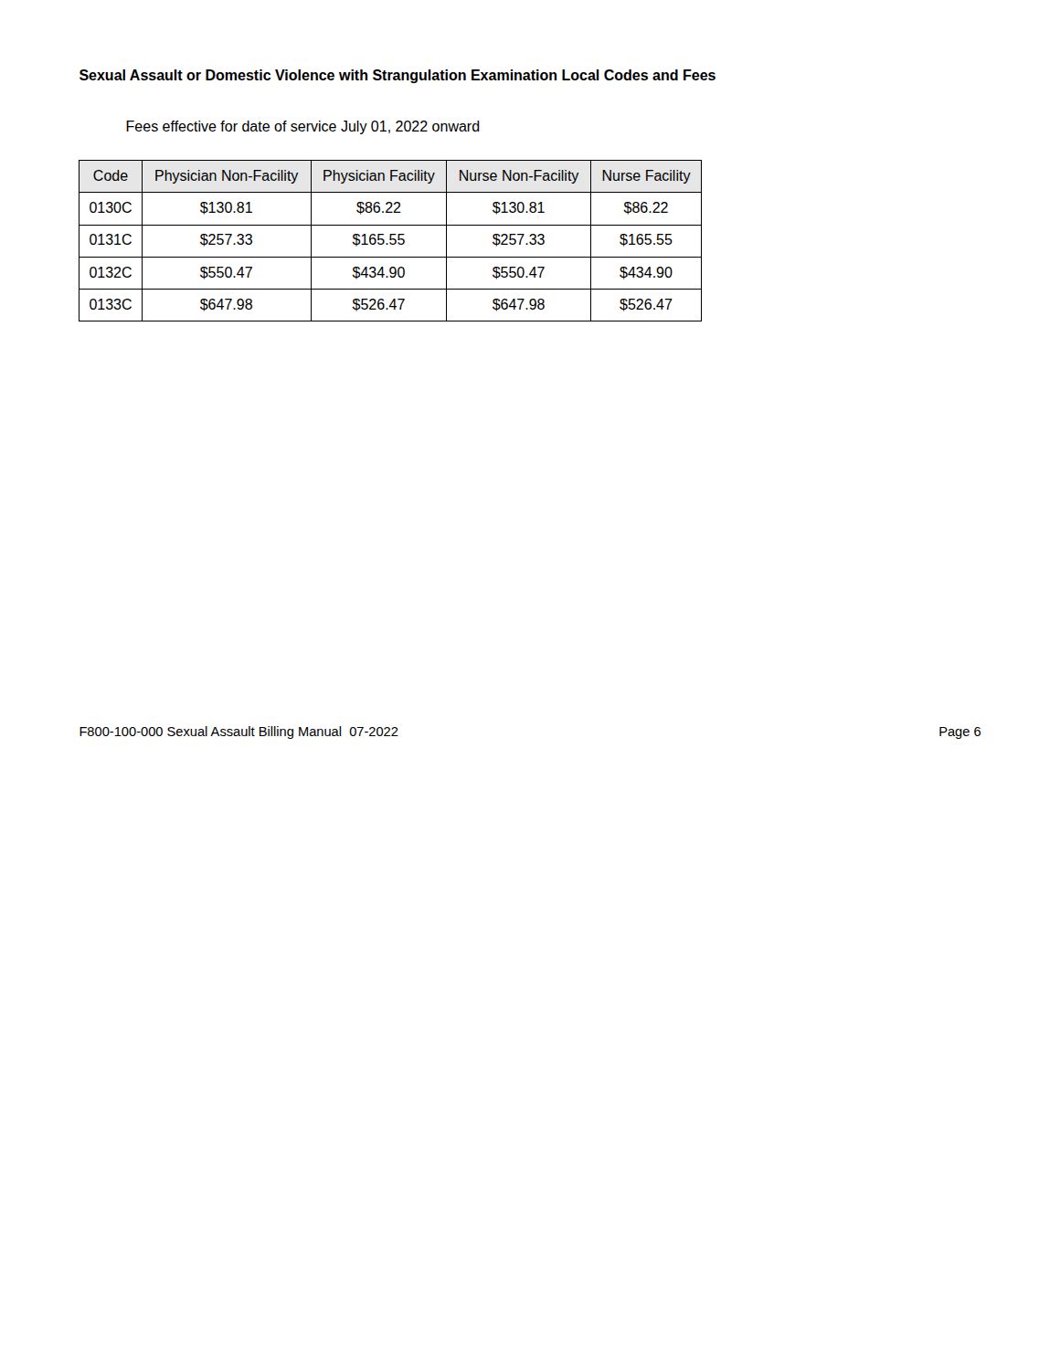Sexual Assault or Domestic Violence with Strangulation Examination Local Codes and Fees
Fees effective for date of service July 01, 2022 onward
| Code | Physician Non-Facility | Physician Facility | Nurse Non-Facility | Nurse Facility |
| --- | --- | --- | --- | --- |
| 0130C | $130.81 | $86.22 | $130.81 | $86.22 |
| 0131C | $257.33 | $165.55 | $257.33 | $165.55 |
| 0132C | $550.47 | $434.90 | $550.47 | $434.90 |
| 0133C | $647.98 | $526.47 | $647.98 | $526.47 |
F800-100-000 Sexual Assault Billing Manual 07-2022 Page 6